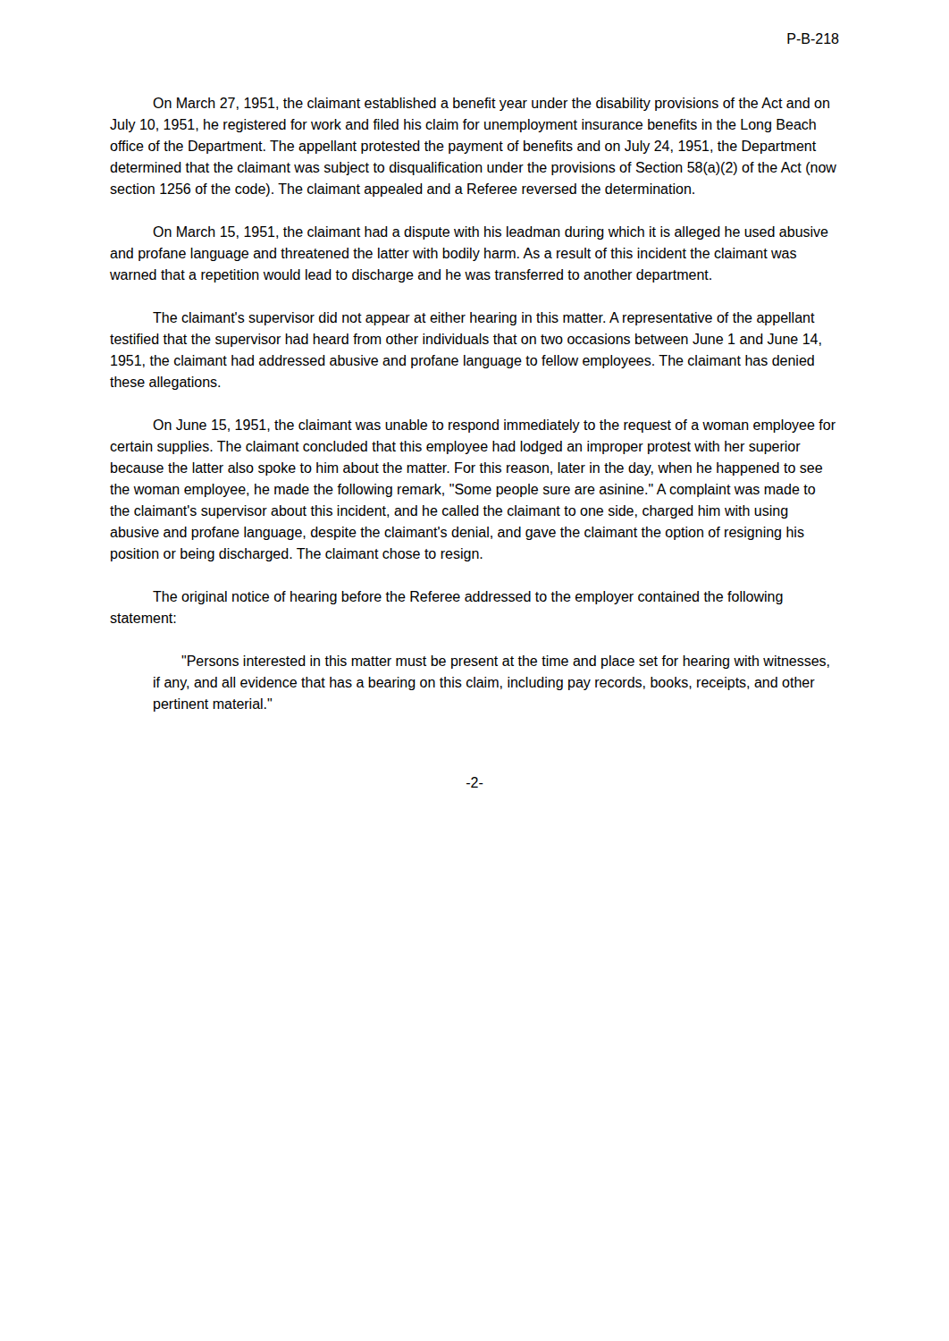P-B-218
On March 27, 1951, the claimant established a benefit year under the disability provisions of the Act and on July 10, 1951, he registered for work and filed his claim for unemployment insurance benefits in the Long Beach office of the Department. The appellant protested the payment of benefits and on July 24, 1951, the Department determined that the claimant was subject to disqualification under the provisions of Section 58(a)(2) of the Act (now section 1256 of the code). The claimant appealed and a Referee reversed the determination.
On March 15, 1951, the claimant had a dispute with his leadman during which it is alleged he used abusive and profane language and threatened the latter with bodily harm. As a result of this incident the claimant was warned that a repetition would lead to discharge and he was transferred to another department.
The claimant's supervisor did not appear at either hearing in this matter. A representative of the appellant testified that the supervisor had heard from other individuals that on two occasions between June 1 and June 14, 1951, the claimant had addressed abusive and profane language to fellow employees. The claimant has denied these allegations.
On June 15, 1951, the claimant was unable to respond immediately to the request of a woman employee for certain supplies. The claimant concluded that this employee had lodged an improper protest with her superior because the latter also spoke to him about the matter. For this reason, later in the day, when he happened to see the woman employee, he made the following remark, "Some people sure are asinine." A complaint was made to the claimant's supervisor about this incident, and he called the claimant to one side, charged him with using abusive and profane language, despite the claimant's denial, and gave the claimant the option of resigning his position or being discharged. The claimant chose to resign.
The original notice of hearing before the Referee addressed to the employer contained the following statement:
"Persons interested in this matter must be present at the time and place set for hearing with witnesses, if any, and all evidence that has a bearing on this claim, including pay records, books, receipts, and other pertinent material."
-2-